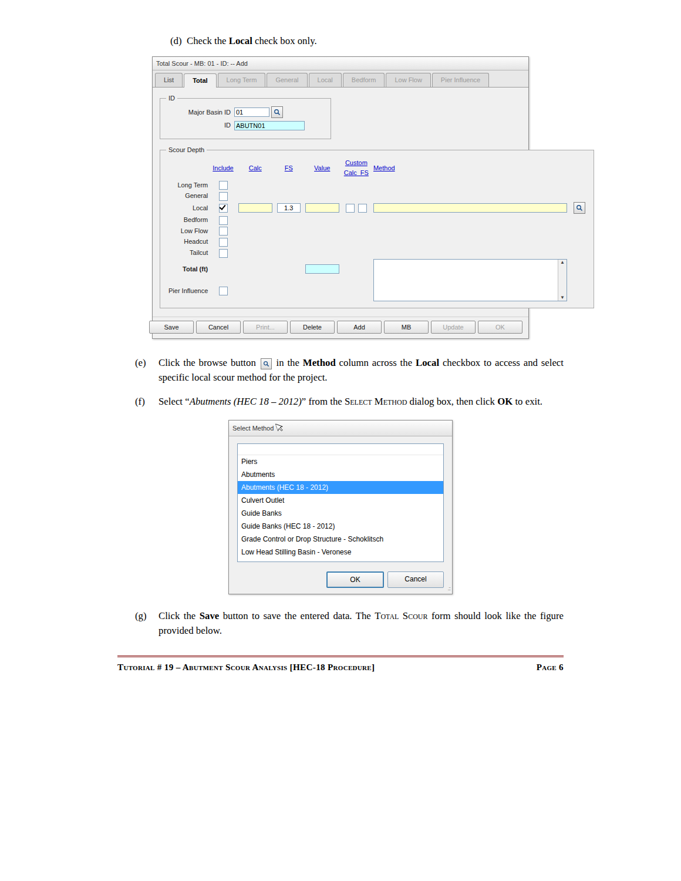(d) Check the Local check box only.
Total Scour - MB: 01 - ID: -- Add
List
Total
Long Term
General
Local
Bedform
Low Flow
Pier Influence
ID
Major Basin ID
ID
Scour Depth
| | Include | Calc | FS | Value | Custom Calc FS | Method | |
| --- | --- | --- | --- | --- | --- | --- | --- |
| Long Term | | | | | | | |
| General | | | | | | | |
| Local | | | | | | | |
| Bedform | | | | | | | |
| Low Flow | | | | | | | |
| Headcut | | | | | | | |
| Tailcut | | | | | | | |
| Total (ft) | | | | | | ▲ ▼ | |
| Pier Influence | | | | | | |
Save Cancel Print... Delete Add MB Update OK
(e) Click the browse button in the Method column across the Local checkbox to access and select specific local scour method for the project.
(f) Select “Abutments (HEC 18 – 2012)” from the Select Method dialog box, then click OK to exit.
Select Method
Piers
Abutments
Abutments (HEC 18 - 2012)
Culvert Outlet
Guide Banks
Guide Banks (HEC 18 - 2012)
Grade Control or Drop Structure - Schoklitsch
Low Head Stilling Basin - Veronese
Stilling Basin/End of Apron - Zimmerman/Maniak
OK Cancel .::
(g) Click the Save button to save the entered data. The Total Scour form should look like the figure provided below.
Tutorial # 19 – Abutment Scour Analysis [HEC-18 Procedure] Page 6